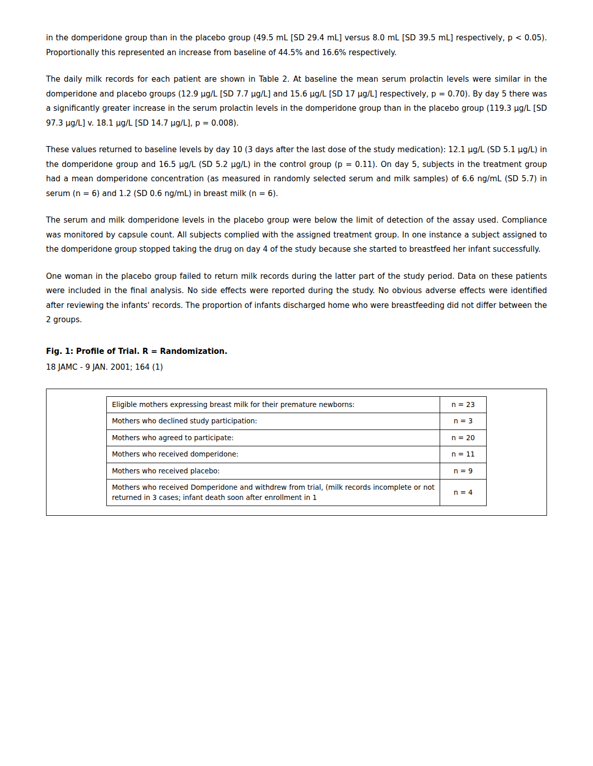in the domperidone group than in the placebo group (49.5 mL [SD 29.4 mL] versus 8.0 mL [SD 39.5 mL] respectively, p < 0.05). Proportionally this represented an increase from baseline of 44.5% and 16.6% respectively.
The daily milk records for each patient are shown in Table 2. At baseline the mean serum prolactin levels were similar in the domperidone and placebo groups (12.9 µg/L [SD 7.7 µg/L] and 15.6 µg/L [SD 17 µg/L] respectively, p = 0.70). By day 5 there was a significantly greater increase in the serum prolactin levels in the domperidone group than in the placebo group (119.3 µg/L [SD 97.3 µg/L] v. 18.1 µg/L [SD 14.7 µg/L], p = 0.008).
These values returned to baseline levels by day 10 (3 days after the last dose of the study medication): 12.1 µg/L (SD 5.1 µg/L) in the domperidone group and 16.5 µg/L (SD 5.2 µg/L) in the control group (p = 0.11). On day 5, subjects in the treatment group had a mean domperidone concentration (as measured in randomly selected serum and milk samples) of 6.6 ng/mL (SD 5.7) in serum (n = 6) and 1.2 (SD 0.6 ng/mL) in breast milk (n = 6).
The serum and milk domperidone levels in the placebo group were below the limit of detection of the assay used. Compliance was monitored by capsule count. All subjects complied with the assigned treatment group. In one instance a subject assigned to the domperidone group stopped taking the drug on day 4 of the study because she started to breastfeed her infant successfully.
One woman in the placebo group failed to return milk records during the latter part of the study period. Data on these patients were included in the final analysis. No side effects were reported during the study. No obvious adverse effects were identified after reviewing the infants' records. The proportion of infants discharged home who were breastfeeding did not differ between the 2 groups.
Fig. 1: Profile of Trial. R = Randomization.
18 JAMC - 9 JAN. 2001; 164 (1)
| Eligible mothers expressing breast milk for their premature newborns: | n = 23 |
| Mothers who declined study participation: | n = 3 |
| Mothers who agreed to participate: | n = 20 |
| Mothers who received domperidone: | n = 11 |
| Mothers who received placebo: | n = 9 |
| Mothers who received Domperidone and withdrew from trial, (milk records incomplete or not returned in 3 cases; infant death soon after enrollment in 1 | n = 4 |